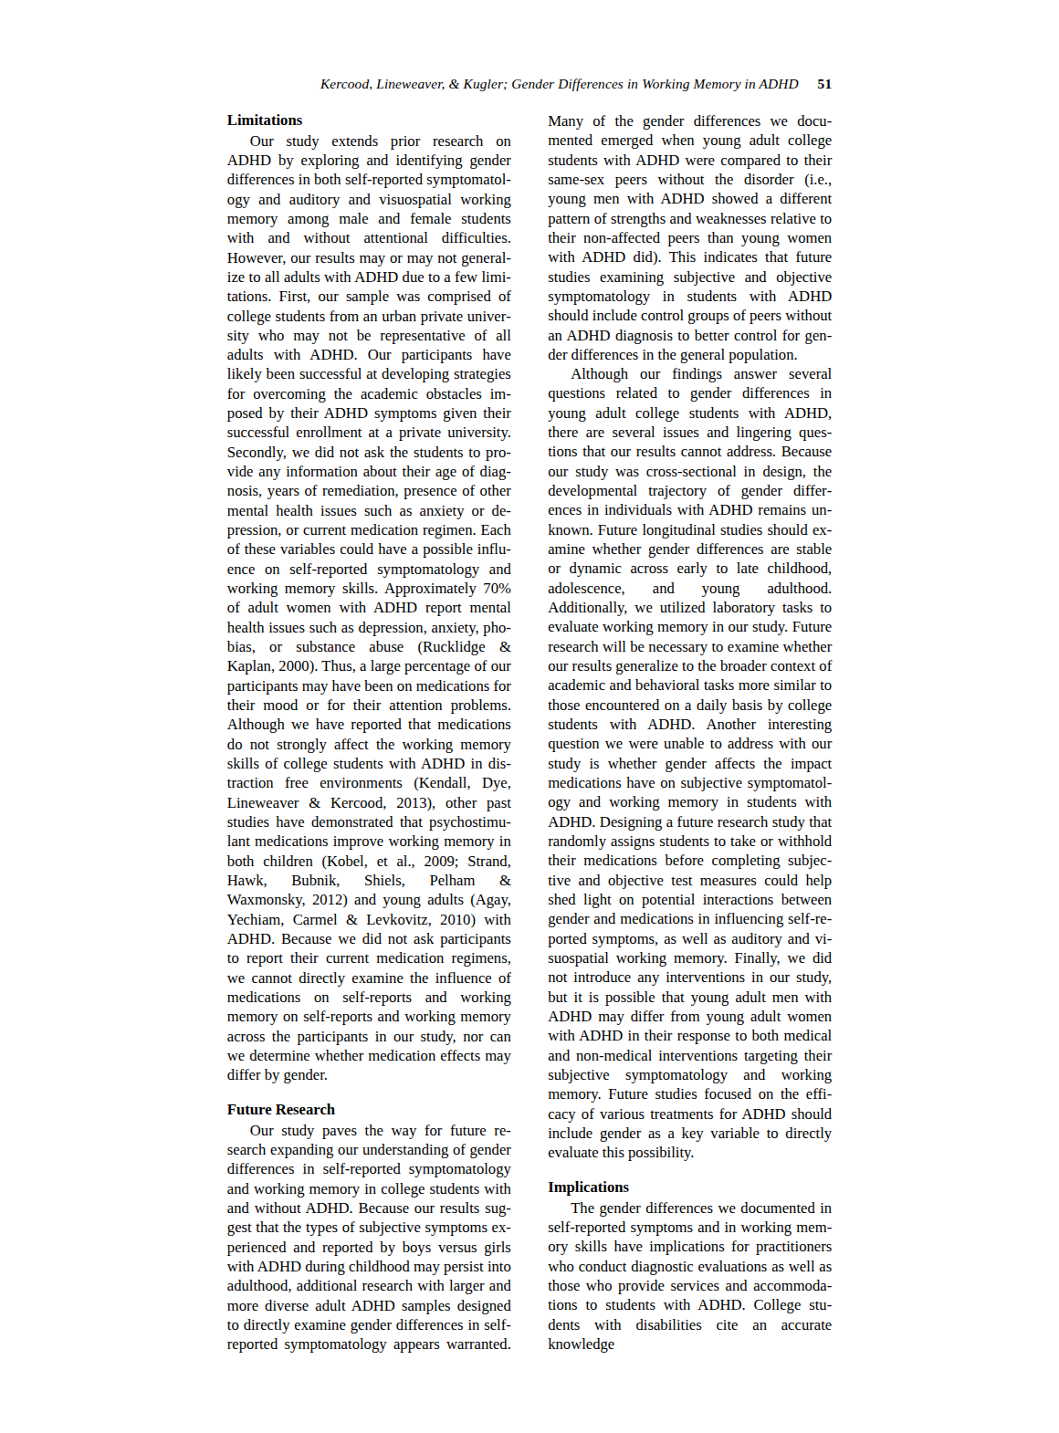Kercood, Lineweaver, & Kugler; Gender Differences in Working Memory in ADHD 51
Limitations
Our study extends prior research on ADHD by exploring and identifying gender differences in both self-reported symptomatology and auditory and visuospatial working memory among male and female students with and without attentional difficulties. However, our results may or may not generalize to all adults with ADHD due to a few limitations. First, our sample was comprised of college students from an urban private university who may not be representative of all adults with ADHD. Our participants have likely been successful at developing strategies for overcoming the academic obstacles imposed by their ADHD symptoms given their successful enrollment at a private university. Secondly, we did not ask the students to provide any information about their age of diagnosis, years of remediation, presence of other mental health issues such as anxiety or depression, or current medication regimen. Each of these variables could have a possible influence on self-reported symptomatology and working memory skills. Approximately 70% of adult women with ADHD report mental health issues such as depression, anxiety, phobias, or substance abuse (Rucklidge & Kaplan, 2000). Thus, a large percentage of our participants may have been on medications for their mood or for their attention problems. Although we have reported that medications do not strongly affect the working memory skills of college students with ADHD in distraction free environments (Kendall, Dye, Lineweaver & Kercood, 2013), other past studies have demonstrated that psychostimulant medications improve working memory in both children (Kobel, et al., 2009; Strand, Hawk, Bubnik, Shiels, Pelham & Waxmonsky, 2012) and young adults (Agay, Yechiam, Carmel & Levkovitz, 2010) with ADHD. Because we did not ask participants to report their current medication regimens, we cannot directly examine the influence of medications on self-reports and working memory on self-reports and working memory across the participants in our study, nor can we determine whether medication effects may differ by gender.
Future Research
Our study paves the way for future research expanding our understanding of gender differences in self-reported symptomatology and working memory in college students with and without ADHD. Because our results suggest that the types of subjective symptoms experienced and reported by boys versus girls with ADHD during childhood may persist into adulthood, additional research with larger and more diverse adult ADHD samples designed to directly examine gender differences in self-reported symptomatology appears warranted. Many of the gender differences we documented emerged when young adult college students with ADHD were compared to their same-sex peers without the disorder (i.e., young men with ADHD showed a different pattern of strengths and weaknesses relative to their non-affected peers than young women with ADHD did). This indicates that future studies examining subjective and objective symptomatology in students with ADHD should include control groups of peers without an ADHD diagnosis to better control for gender differences in the general population.
Although our findings answer several questions related to gender differences in young adult college students with ADHD, there are several issues and lingering questions that our results cannot address. Because our study was cross-sectional in design, the developmental trajectory of gender differences in individuals with ADHD remains unknown. Future longitudinal studies should examine whether gender differences are stable or dynamic across early to late childhood, adolescence, and young adulthood. Additionally, we utilized laboratory tasks to evaluate working memory in our study. Future research will be necessary to examine whether our results generalize to the broader context of academic and behavioral tasks more similar to those encountered on a daily basis by college students with ADHD. Another interesting question we were unable to address with our study is whether gender affects the impact medications have on subjective symptomatology and working memory in students with ADHD. Designing a future research study that randomly assigns students to take or withhold their medications before completing subjective and objective test measures could help shed light on potential interactions between gender and medications in influencing self-reported symptoms, as well as auditory and visuospatial working memory. Finally, we did not introduce any interventions in our study, but it is possible that young adult men with ADHD may differ from young adult women with ADHD in their response to both medical and non-medical interventions targeting their subjective symptomatology and working memory. Future studies focused on the efficacy of various treatments for ADHD should include gender as a key variable to directly evaluate this possibility.
Implications
The gender differences we documented in self-reported symptoms and in working memory skills have implications for practitioners who conduct diagnostic evaluations as well as those who provide services and accommodations to students with ADHD. College students with disabilities cite an accurate knowledge